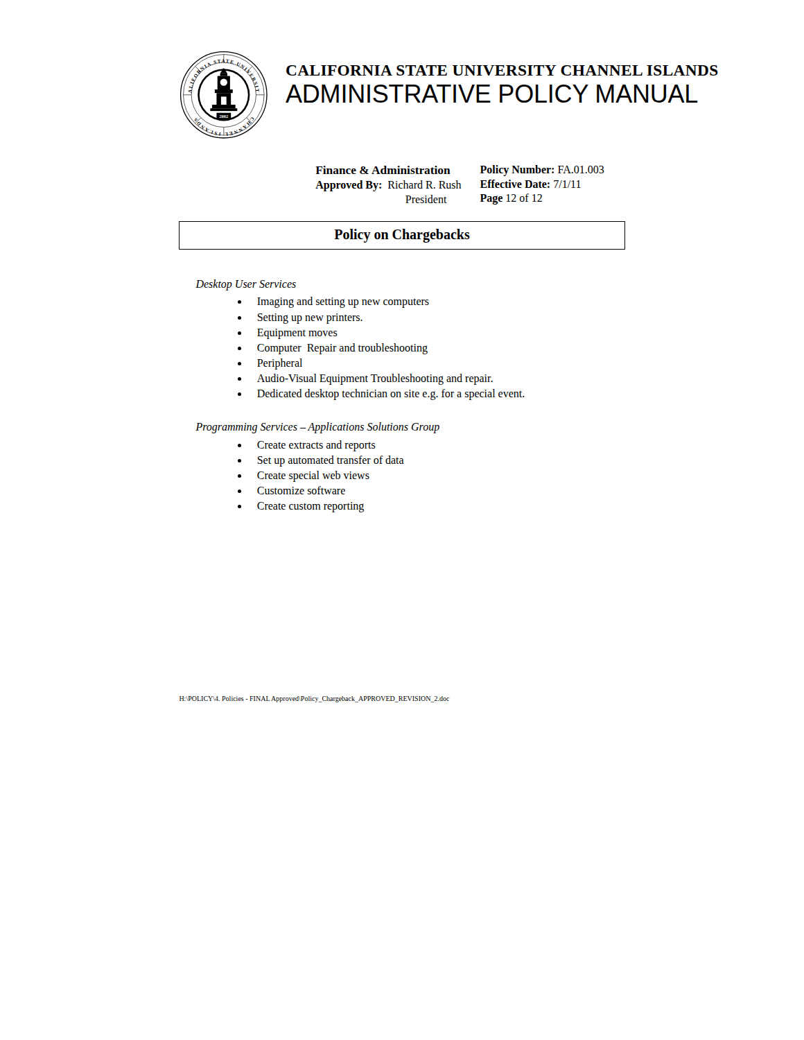CALIFORNIA STATE UNIVERSITY CHANNEL ISLANDS 2002
CALIFORNIA STATE UNIVERSITY CHANNEL ISLANDS
ADMINISTRATIVE POLICY MANUAL
Finance & Administration
Approved By: Richard R. Rush
President
Policy Number: FA.01.003
Effective Date: 7/1/11
Page 12 of 12
Policy on Chargebacks
Desktop User Services
Imaging and setting up new computers
Setting up new printers.
Equipment moves
Computer Repair and troubleshooting
Peripheral
Audio-Visual Equipment Troubleshooting and repair.
Dedicated desktop technician on site e.g. for a special event.
Programming Services – Applications Solutions Group
Create extracts and reports
Set up automated transfer of data
Create special web views
Customize software
Create custom reporting
H:\POLICY\4. Policies - FINAL Approved\Policy_Chargeback_APPROVED_REVISION_2.doc